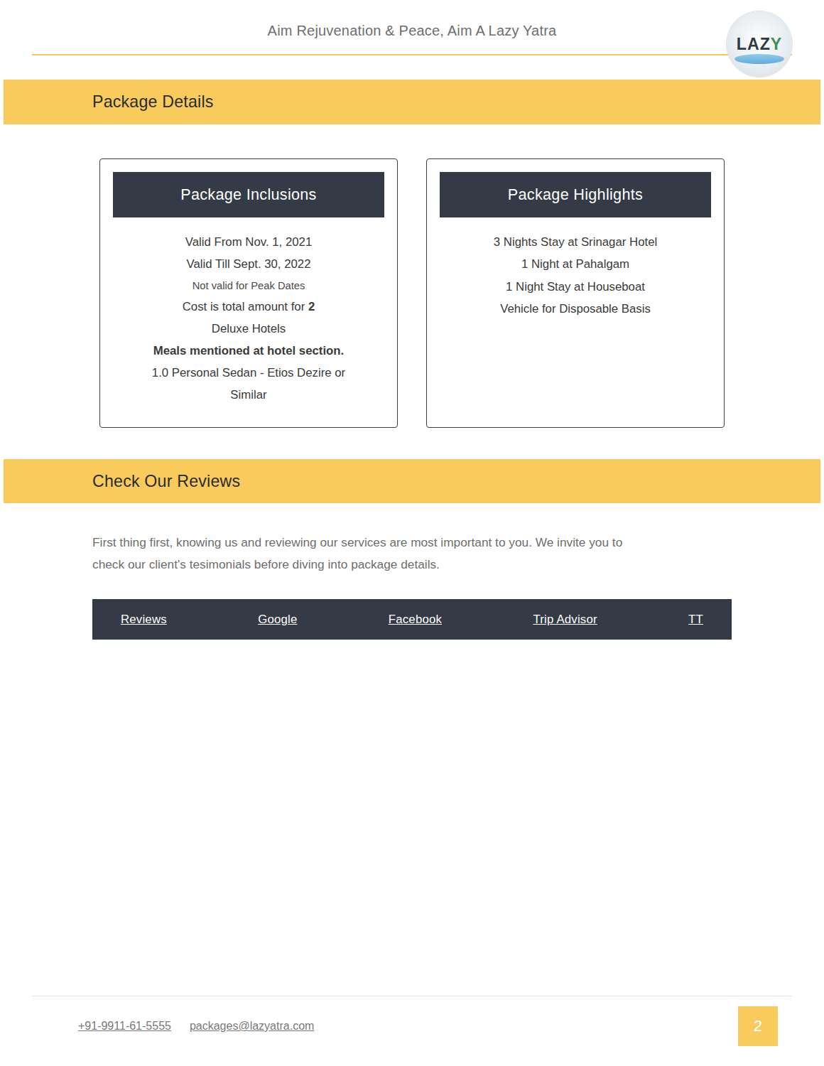Aim Rejuvenation & Peace, Aim A Lazy Yatra
LAZY
Package Details
Package Inclusions
Valid From Nov. 1, 2021
Valid Till Sept. 30, 2022
Not valid for Peak Dates
Cost is total amount for 2
Deluxe Hotels
Meals mentioned at hotel section.
1.0 Personal Sedan - Etios Dezire or
Similar
Package Highlights
3 Nights Stay at Srinagar Hotel
1 Night at Pahalgam
1 Night Stay at Houseboat
Vehicle for Disposable Basis
Check Our Reviews
First thing first, knowing us and reviewing our services are most important to you. We invite you to check our client's tesimonials before diving into package details.
Reviews Google Facebook Trip Advisor TT
+91-9911-61-5555 packages@lazyatra.com
2